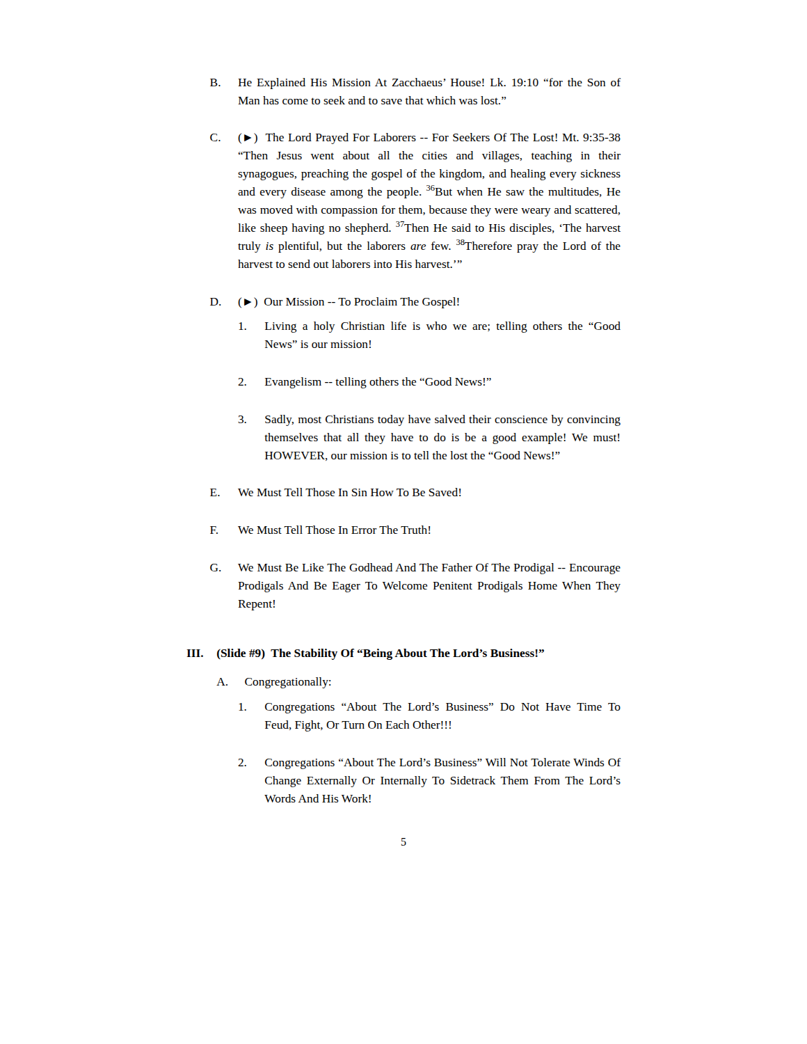B.
He Explained His Mission At Zacchaeus’ House! Lk. 19:10 “for the Son of Man has come to seek and to save that which was lost.”
C.
(►) The Lord Prayed For Laborers -- For Seekers Of The Lost! Mt. 9:35-38 “Then Jesus went about all the cities and villages, teaching in their synagogues, preaching the gospel of the kingdom, and healing every sickness and every disease among the people. 36But when He saw the multitudes, He was moved with compassion for them, because they were weary and scattered, like sheep having no shepherd. 37Then He said to His disciples, ‘The harvest truly is plentiful, but the laborers are few. 38Therefore pray the Lord of the harvest to send out laborers into His harvest.’”
D.
(►) Our Mission -- To Proclaim The Gospel!
1.
Living a holy Christian life is who we are; telling others the “Good News” is our mission!
2.
Evangelism -- telling others the “Good News!”
3.
Sadly, most Christians today have salved their conscience by convincing themselves that all they have to do is be a good example! We must! HOWEVER, our mission is to tell the lost the “Good News!”
E.
We Must Tell Those In Sin How To Be Saved!
F.
We Must Tell Those In Error The Truth!
G.
We Must Be Like The Godhead And The Father Of The Prodigal -- Encourage Prodigals And Be Eager To Welcome Penitent Prodigals Home When They Repent!
III.
(Slide #9) The Stability Of “Being About The Lord’s Business!”
A.
Congregationally:
1.
Congregations “About The Lord’s Business” Do Not Have Time To Feud, Fight, Or Turn On Each Other!!!
2.
Congregations “About The Lord’s Business” Will Not Tolerate Winds Of Change Externally Or Internally To Sidetrack Them From The Lord’s Words And His Work!
5